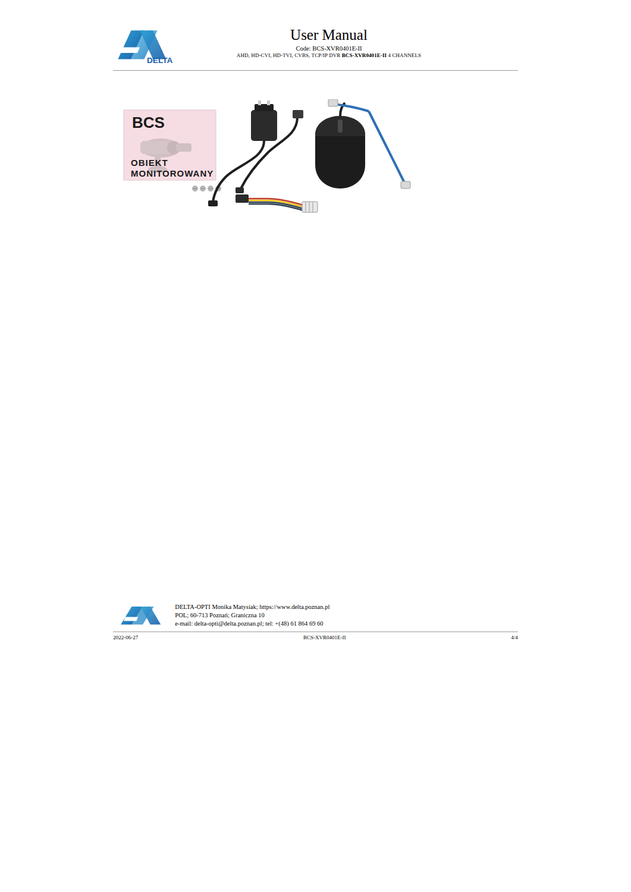DELTA
User Manual
Code: BCS-XVR0401E-II
AHD, HD-CVI, HD-TVI, CVBS, TCP/IP DVR BCS-XVR0401E-II 4 CHANNELS
BCS OBIEKT MONITOROWANY
DELTA-OPTI Monika Matysiak; https://www.delta.poznan.pl
POL; 60-713 Poznań; Graniczna 10
e-mail: delta-opti@delta.poznan.pl; tel: +(48) 61 864 69 60
2022-06-27 BCS-XVR0401E-II 4/4